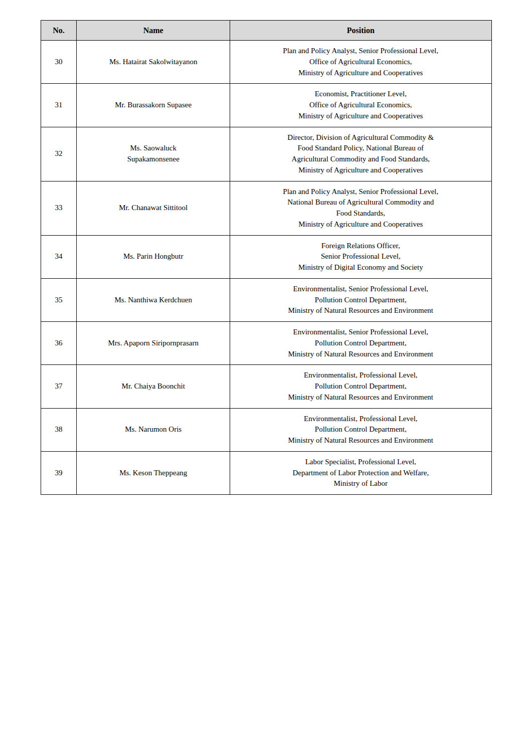| No. | Name | Position |
| --- | --- | --- |
| 30 | Ms. Hatairat Sakolwitayanon | Plan and Policy Analyst, Senior Professional Level, Office of Agricultural Economics, Ministry of Agriculture and Cooperatives |
| 31 | Mr. Burassakorn Supasee | Economist, Practitioner Level, Office of Agricultural Economics, Ministry of Agriculture and Cooperatives |
| 32 | Ms. Saowaluck Supakamonsenee | Director, Division of Agricultural Commodity & Food Standard Policy, National Bureau of Agricultural Commodity and Food Standards, Ministry of Agriculture and Cooperatives |
| 33 | Mr. Chanawat Sittitool | Plan and Policy Analyst, Senior Professional Level, National Bureau of Agricultural Commodity and Food Standards, Ministry of Agriculture and Cooperatives |
| 34 | Ms. Parin Hongbutr | Foreign Relations Officer, Senior Professional Level, Ministry of Digital Economy and Society |
| 35 | Ms. Nanthiwa Kerdchuen | Environmentalist, Senior Professional Level, Pollution Control Department, Ministry of Natural Resources and Environment |
| 36 | Mrs. Apaporn Siripornprasarn | Environmentalist, Senior Professional Level, Pollution Control Department, Ministry of Natural Resources and Environment |
| 37 | Mr. Chaiya Boonchit | Environmentalist, Professional Level, Pollution Control Department, Ministry of Natural Resources and Environment |
| 38 | Ms. Narumon Oris | Environmentalist, Professional Level, Pollution Control Department, Ministry of Natural Resources and Environment |
| 39 | Ms. Keson Theppeang | Labor Specialist, Professional Level, Department of Labor Protection and Welfare, Ministry of Labor |